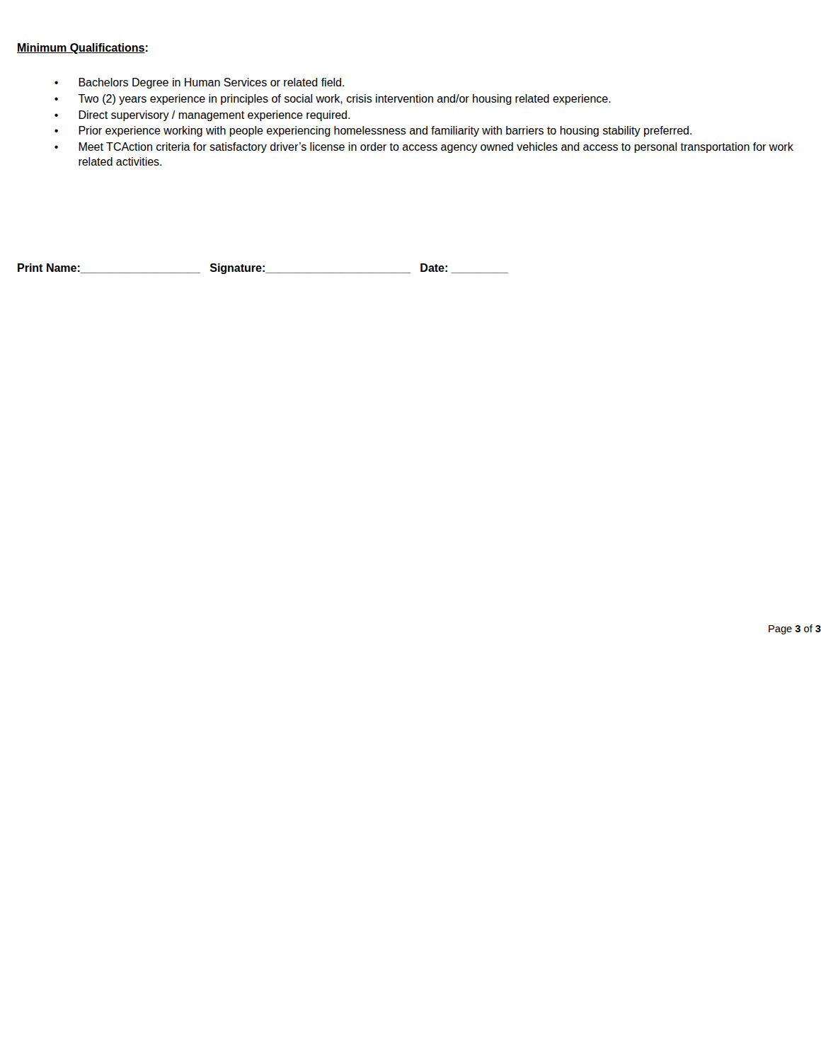Minimum Qualifications
:
Bachelors Degree in Human Services or related field.
Two (2) years experience in principles of social work, crisis intervention and/or housing related experience.
Direct supervisory / management experience required.
Prior experience working with people experiencing homelessness and familiarity with barriers to housing stability preferred.
Meet TCAction criteria for satisfactory driver’s license in order to access agency owned vehicles and access to personal transportation for work related activities.
Print Name:___________________ Signature:_______________________ Date: _________
Page 3 of 3